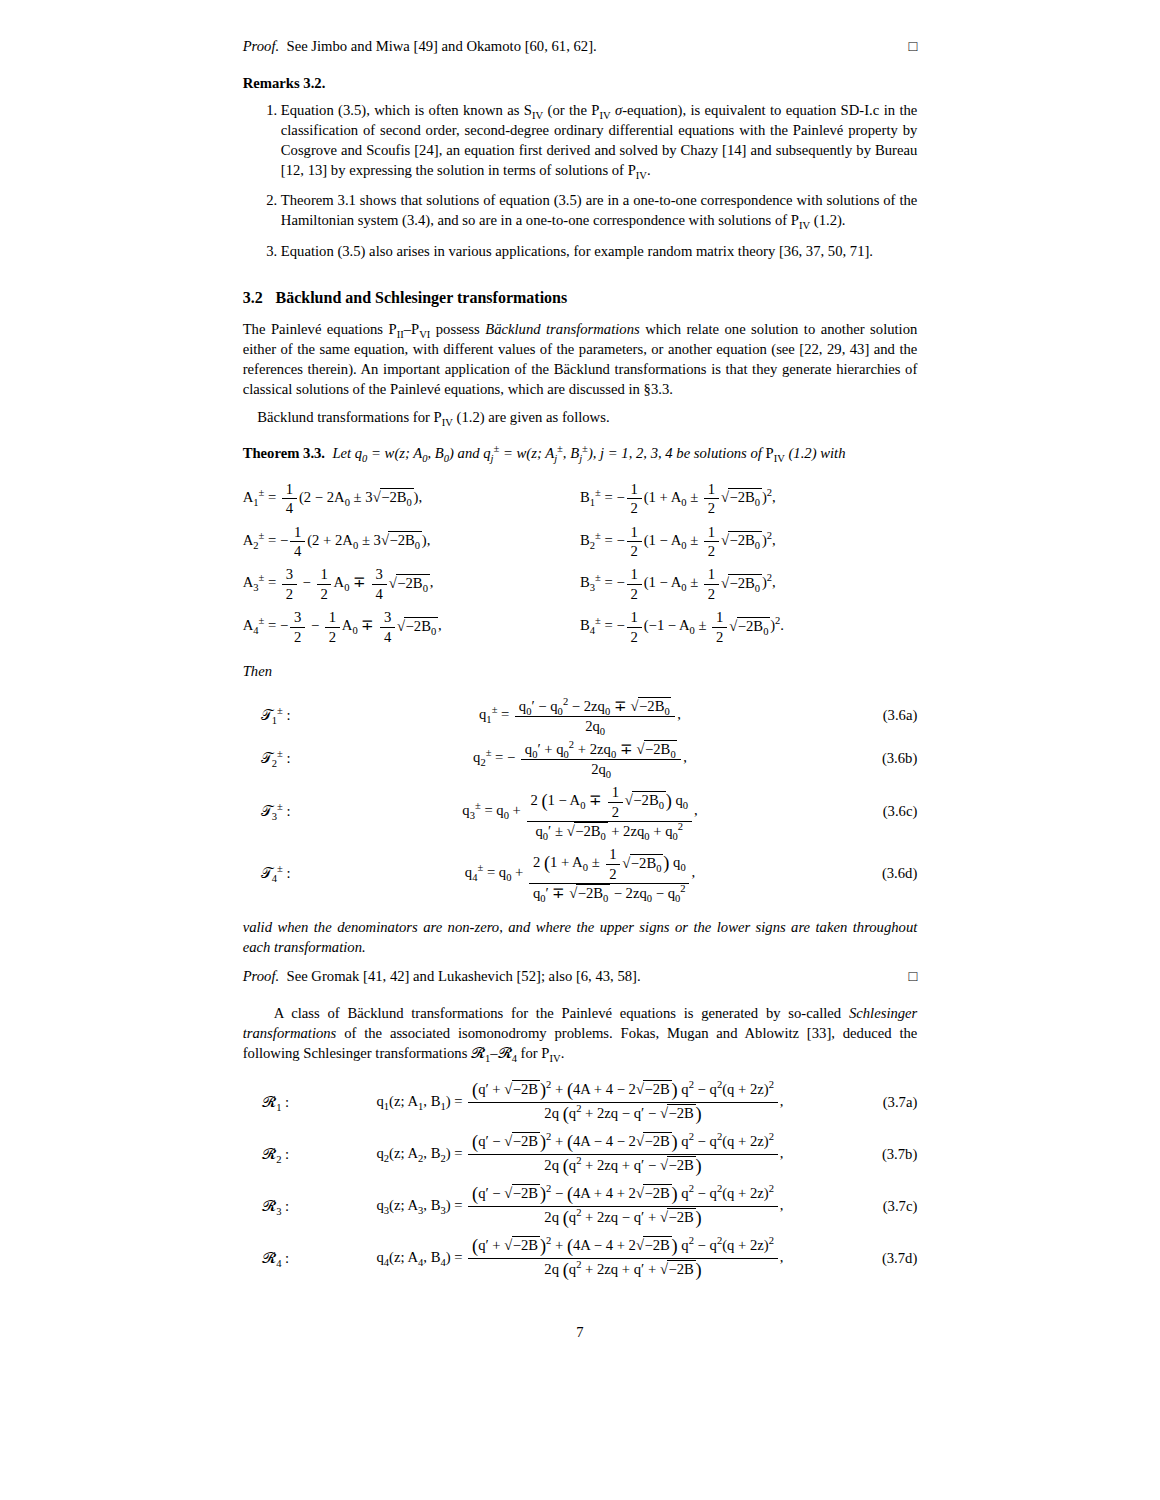Proof. See Jimbo and Miwa [49] and Okamoto [60, 61, 62].□
Remarks 3.2.
Equation (3.5), which is often known as SIV (or the PIV σ-equation), is equivalent to equation SD-I.c in the classification of second order, second-degree ordinary differential equations with the Painlevé property by Cosgrove and Scoufis [24], an equation first derived and solved by Chazy [14] and subsequently by Bureau [12, 13] by expressing the solution in terms of solutions of PIV.
Theorem 3.1 shows that solutions of equation (3.5) are in a one-to-one correspondence with solutions of the Hamiltonian system (3.4), and so are in a one-to-one correspondence with solutions of PIV (1.2).
Equation (3.5) also arises in various applications, for example random matrix theory [36, 37, 50, 71].
3.2 Bäcklund and Schlesinger transformations
The Painlevé equations PII–PVI possess Bäcklund transformations which relate one solution to another solution either of the same equation, with different values of the parameters, or another equation (see [22, 29, 43] and the references therein). An important application of the Bäcklund transformations is that they generate hierarchies of classical solutions of the Painlevé equations, which are discussed in §3.3.
Bäcklund transformations for PIV (1.2) are given as follows.
Theorem 3.3. Let q0 = w(z; A0, B0) and qj± = w(z; Aj±, Bj±), j = 1, 2, 3, 4 be solutions of PIV (1.2) with
| A 1 ± = 1 4 (2 − 2A 0 ± 3 √ −2B 0 ), | B 1 ± = − 1 2 (1 + A 0 ± 1 2 √ −2B 0 ) 2 , |
| A 2 ± = − 1 4 (2 + 2A 0 ± 3 √ −2B 0 ), | B 2 ± = − 1 2 (1 − A 0 ± 1 2 √ −2B 0 ) 2 , |
| A 3 ± = 3 2 − 1 2 A 0 ∓ 3 4 √ −2B 0 , | B 3 ± = − 1 2 (1 − A 0 ± 1 2 √ −2B 0 ) 2 , |
| A 4 ± = − 3 2 − 1 2 A 0 ∓ 3 4 √ −2B 0 , | B 4 ± = − 1 2 (−1 − A 0 ± 1 2 √ −2B 0 ) 2 . |
Then
| 𝒯 1 ± : | q 1 ± = q 0 ′ − q 0 2 − 2zq 0 ∓ √ −2B 0 2q 0 , | (3.6a) |
| 𝒯 2 ± : | q 2 ± = − q 0 ′ + q 0 2 + 2zq 0 ∓ √ −2B 0 2q 0 , | (3.6b) |
| 𝒯 3 ± : | q 3 ± = q 0 + 2 ( 1 − A 0 ∓ 1 2 √ −2B 0 ) q 0 q 0 ′ ± √ −2B 0 + 2zq 0 + q 0 2 , | (3.6c) |
| 𝒯 4 ± : | q 4 ± = q 0 + 2 ( 1 + A 0 ± 1 2 √ −2B 0 ) q 0 q 0 ′ ∓ √ −2B 0 − 2zq 0 − q 0 2 , | (3.6d) |
valid when the denominators are non-zero, and where the upper signs or the lower signs are taken throughout each transformation.
Proof. See Gromak [41, 42] and Lukashevich [52]; also [6, 43, 58].□
A class of Bäcklund transformations for the Painlevé equations is generated by so-called Schlesinger transformations of the associated isomonodromy problems. Fokas, Mugan and Ablowitz [33], deduced the following Schlesinger transformations 𝓡1–𝓡4 for PIV.
| 𝓡 1 : | q 1 (z; A 1 , B 1 ) = ( q′ + √ −2B ) 2 + ( 4A + 4 − 2 √ −2B ) q 2 − q 2 (q + 2z) 2 2q ( q 2 + 2zq − q′ − √ −2B ) , | (3.7a) |
| 𝓡 2 : | q 2 (z; A 2 , B 2 ) = ( q′ − √ −2B ) 2 + ( 4A − 4 − 2 √ −2B ) q 2 − q 2 (q + 2z) 2 2q ( q 2 + 2zq + q′ − √ −2B ) , | (3.7b) |
| 𝓡 3 : | q 3 (z; A 3 , B 3 ) = ( q′ − √ −2B ) 2 − ( 4A + 4 + 2 √ −2B ) q 2 − q 2 (q + 2z) 2 2q ( q 2 + 2zq − q′ + √ −2B ) , | (3.7c) |
| 𝓡 4 : | q 4 (z; A 4 , B 4 ) = ( q′ + √ −2B ) 2 + ( 4A − 4 + 2 √ −2B ) q 2 − q 2 (q + 2z) 2 2q ( q 2 + 2zq + q′ + √ −2B ) , | (3.7d) |
7